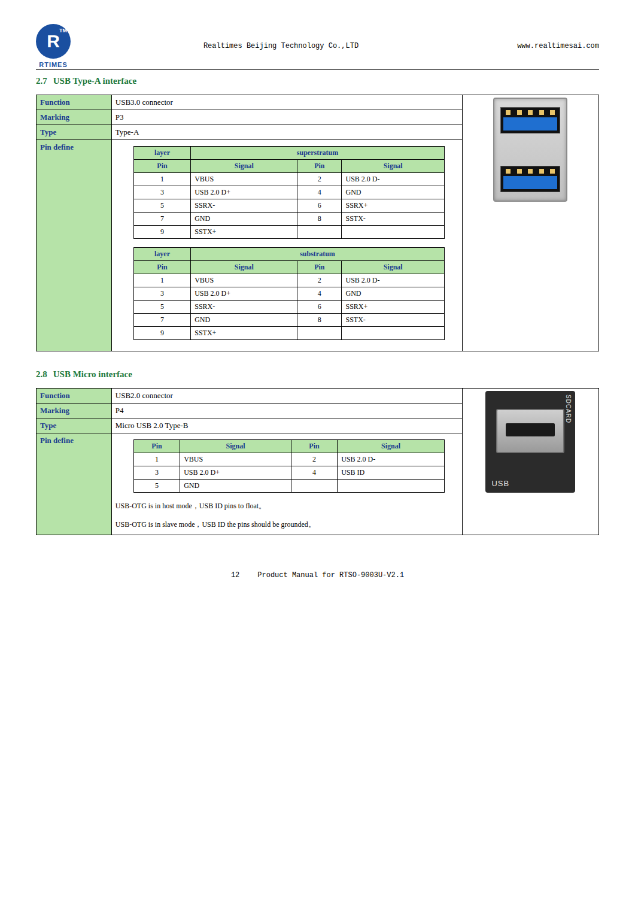RTM
RTIMES
Realtimes Beijing Technology Co.,LTD
www.realtimesai.com
2.7 USB Type-A interface
| Function | USB3.0 connector | |
| Marking | P3 |
| Type | Type-A |
| Pin define | / layer / superstratum / / --- / --- / / Pin / Signal / Pin / Signal / / 1 / VBUS / 2 / USB 2.0 D- / / 3 / USB 2.0 D+ / 4 / GND / / 5 / SSRX- / 6 / SSRX+ / / 7 / GND / 8 / SSTX- / / 9 / SSTX+ / / / / layer / substratum / / --- / --- / / Pin / Signal / Pin / Signal / / 1 / VBUS / 2 / USB 2.0 D- / / 3 / USB 2.0 D+ / 4 / GND / / 5 / SSRX- / 6 / SSRX+ / / 7 / GND / 8 / SSTX- / / 9 / SSTX+ / / / |
2.8 USB Micro interface
| Function | USB2.0 connector | USB SDCARD |
| Marking | P4 |
| Type | Micro USB 2.0 Type-B |
| Pin define | / Pin / Signal / Pin / Signal / / --- / --- / --- / --- / / 1 / VBUS / 2 / USB 2.0 D- / / 3 / USB 2.0 D+ / 4 / USB ID / / 5 / GND / / / USB-OTG is in host mode，USB ID pins to float。 USB-OTG is in slave mode，USB ID the pins should be grounded。 |
12 Product Manual for RTSO-9003U-V2.1